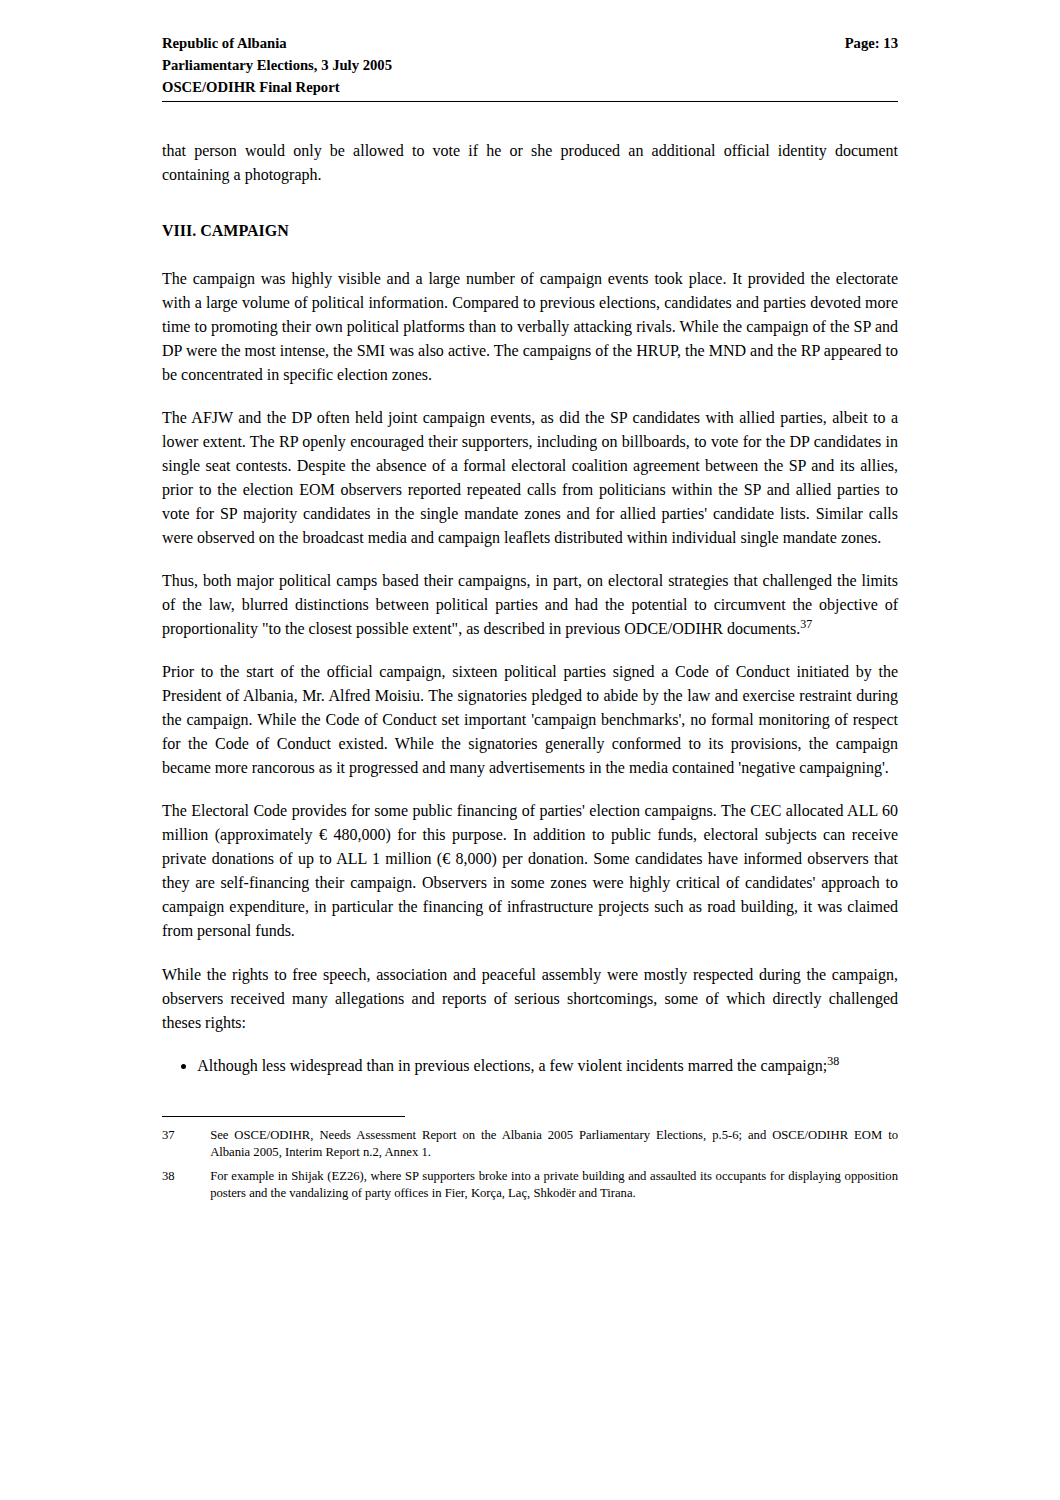Republic of Albania
Parliamentary Elections, 3 July 2005
OSCE/ODIHR Final Report
Page: 13
that person would only be allowed to vote if he or she produced an additional official identity document containing a photograph.
VIII. CAMPAIGN
The campaign was highly visible and a large number of campaign events took place. It provided the electorate with a large volume of political information. Compared to previous elections, candidates and parties devoted more time to promoting their own political platforms than to verbally attacking rivals. While the campaign of the SP and DP were the most intense, the SMI was also active. The campaigns of the HRUP, the MND and the RP appeared to be concentrated in specific election zones.
The AFJW and the DP often held joint campaign events, as did the SP candidates with allied parties, albeit to a lower extent. The RP openly encouraged their supporters, including on billboards, to vote for the DP candidates in single seat contests. Despite the absence of a formal electoral coalition agreement between the SP and its allies, prior to the election EOM observers reported repeated calls from politicians within the SP and allied parties to vote for SP majority candidates in the single mandate zones and for allied parties' candidate lists. Similar calls were observed on the broadcast media and campaign leaflets distributed within individual single mandate zones.
Thus, both major political camps based their campaigns, in part, on electoral strategies that challenged the limits of the law, blurred distinctions between political parties and had the potential to circumvent the objective of proportionality "to the closest possible extent", as described in previous ODCE/ODIHR documents.37
Prior to the start of the official campaign, sixteen political parties signed a Code of Conduct initiated by the President of Albania, Mr. Alfred Moisiu. The signatories pledged to abide by the law and exercise restraint during the campaign. While the Code of Conduct set important 'campaign benchmarks', no formal monitoring of respect for the Code of Conduct existed. While the signatories generally conformed to its provisions, the campaign became more rancorous as it progressed and many advertisements in the media contained 'negative campaigning'.
The Electoral Code provides for some public financing of parties' election campaigns. The CEC allocated ALL 60 million (approximately € 480,000) for this purpose. In addition to public funds, electoral subjects can receive private donations of up to ALL 1 million (€ 8,000) per donation. Some candidates have informed observers that they are self-financing their campaign. Observers in some zones were highly critical of candidates' approach to campaign expenditure, in particular the financing of infrastructure projects such as road building, it was claimed from personal funds.
While the rights to free speech, association and peaceful assembly were mostly respected during the campaign, observers received many allegations and reports of serious shortcomings, some of which directly challenged theses rights:
Although less widespread than in previous elections, a few violent incidents marred the campaign;38
| 37 | See OSCE/ODIHR, Needs Assessment Report on the Albania 2005 Parliamentary Elections, p.5-6; and OSCE/ODIHR EOM to Albania 2005, Interim Report n.2, Annex 1. |
| 38 | For example in Shijak (EZ26), where SP supporters broke into a private building and assaulted its occupants for displaying opposition posters and the vandalizing of party offices in Fier, Korça, Laç, Shkodër and Tirana. |